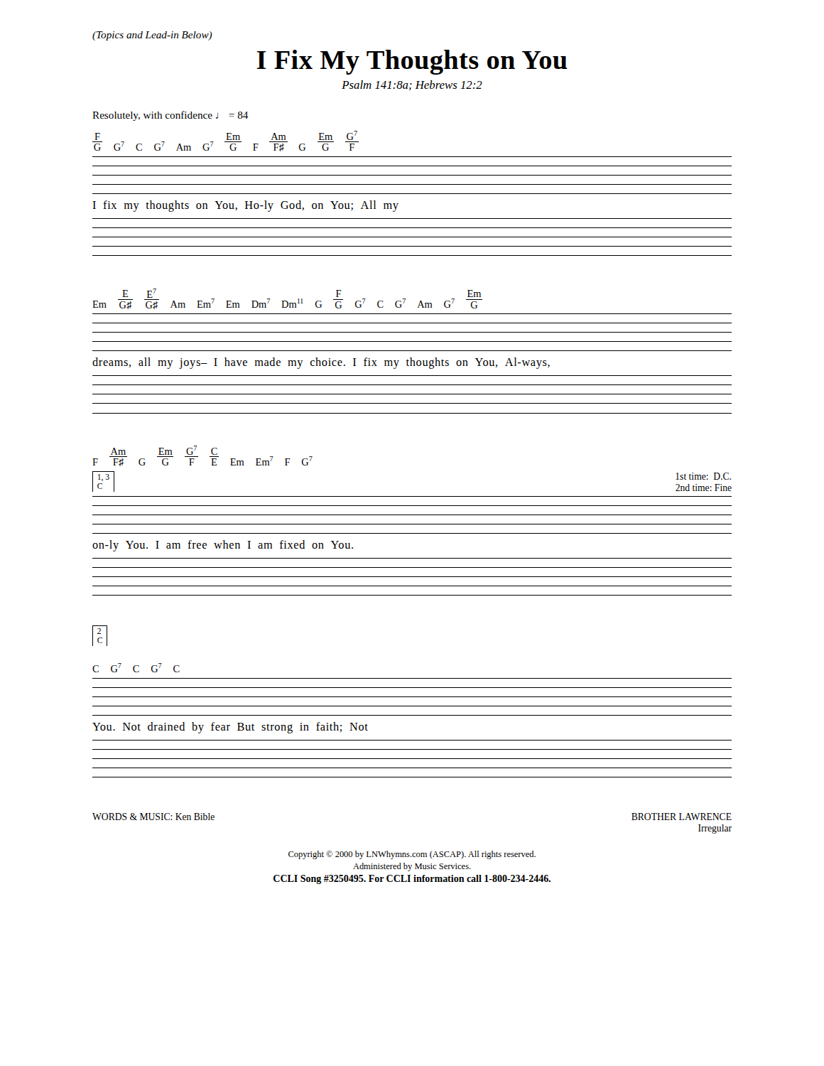(Topics and Lead-in Below)
I Fix My Thoughts on You
Psalm 141:8a; Hebrews 12:2
Resolutely, with confidence ♩ = 84
FG G7 C G7 Am G7 Em G F Am F♯ G Em G G7 F
Ifix my thoughts on You, Ho‑ly God, on You; All my
Em EG♯ E7 G♯ Am Em7 Em Dm7 Dm11 G FG G7 C G7 Am G7 Em G
dreams, all my joys– Ihave made my choice. Ifix my thoughts on You, Al‑ways,
F Am F♯ G Em G G7 F CE Em Em7 F G7
1, 3
C 1st time: D.C.
2nd time: Fine
on‑ly You. Iam free when Iam fixed on You.
2
C
C G7 C G7 C
You. Not drained by fear But strong in faith; Not
WORDS & MUSIC: Ken Bible
BROTHER LAWRENCE
Irregular
Copyright © 2000 by LNWhymns.com (ASCAP). All rights reserved.
Administered by Music Services.
CCLI Song #3250495. For CCLI information call 1-800-234-2446.